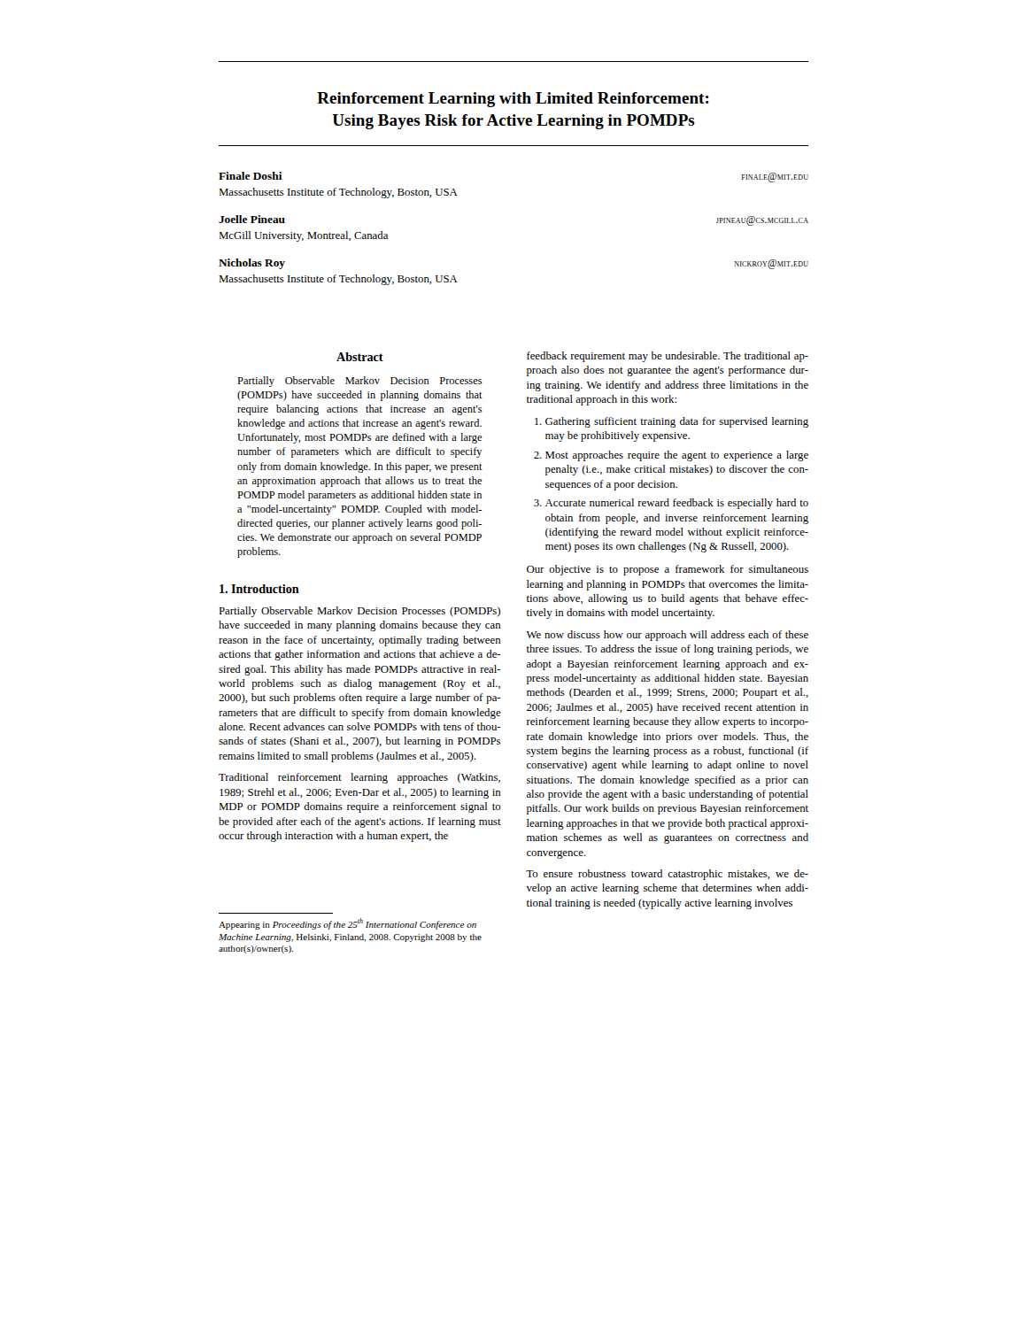Reinforcement Learning with Limited Reinforcement:
Using Bayes Risk for Active Learning in POMDPs
Finale Doshi FINALE@MIT.EDU
Massachusetts Institute of Technology, Boston, USA
Joelle Pineau JPINEAU@CS.MCGILL.CA
McGill University, Montreal, Canada
Nicholas Roy NICKROY@MIT.EDU
Massachusetts Institute of Technology, Boston, USA
Abstract
Partially Observable Markov Decision Processes (POMDPs) have succeeded in planning domains that require balancing actions that increase an agent's knowledge and actions that increase an agent's reward. Unfortunately, most POMDPs are defined with a large number of parameters which are difficult to specify only from domain knowledge. In this paper, we present an approximation approach that allows us to treat the POMDP model parameters as additional hidden state in a "model-uncertainty" POMDP. Coupled with model-directed queries, our planner actively learns good policies. We demonstrate our approach on several POMDP problems.
1. Introduction
Partially Observable Markov Decision Processes (POMDPs) have succeeded in many planning domains because they can reason in the face of uncertainty, optimally trading between actions that gather information and actions that achieve a desired goal. This ability has made POMDPs attractive in real-world problems such as dialog management (Roy et al., 2000), but such problems often require a large number of parameters that are difficult to specify from domain knowledge alone. Recent advances can solve POMDPs with tens of thousands of states (Shani et al., 2007), but learning in POMDPs remains limited to small problems (Jaulmes et al., 2005).
Traditional reinforcement learning approaches (Watkins, 1989; Strehl et al., 2006; Even-Dar et al., 2005) to learning in MDP or POMDP domains require a reinforcement signal to be provided after each of the agent's actions. If learning must occur through interaction with a human expert, the
feedback requirement may be undesirable. The traditional approach also does not guarantee the agent's performance during training. We identify and address three limitations in the traditional approach in this work:
Gathering sufficient training data for supervised learning may be prohibitively expensive.
Most approaches require the agent to experience a large penalty (i.e., make critical mistakes) to discover the consequences of a poor decision.
Accurate numerical reward feedback is especially hard to obtain from people, and inverse reinforcement learning (identifying the reward model without explicit reinforcement) poses its own challenges (Ng & Russell, 2000).
Our objective is to propose a framework for simultaneous learning and planning in POMDPs that overcomes the limitations above, allowing us to build agents that behave effectively in domains with model uncertainty.
We now discuss how our approach will address each of these three issues. To address the issue of long training periods, we adopt a Bayesian reinforcement learning approach and express model-uncertainty as additional hidden state. Bayesian methods (Dearden et al., 1999; Strens, 2000; Poupart et al., 2006; Jaulmes et al., 2005) have received recent attention in reinforcement learning because they allow experts to incorporate domain knowledge into priors over models. Thus, the system begins the learning process as a robust, functional (if conservative) agent while learning to adapt online to novel situations. The domain knowledge specified as a prior can also provide the agent with a basic understanding of potential pitfalls. Our work builds on previous Bayesian reinforcement learning approaches in that we provide both practical approximation schemes as well as guarantees on correctness and convergence.
To ensure robustness toward catastrophic mistakes, we develop an active learning scheme that determines when additional training is needed (typically active learning involves
Appearing in Proceedings of the 25th International Conference on Machine Learning, Helsinki, Finland, 2008. Copyright 2008 by the author(s)/owner(s).